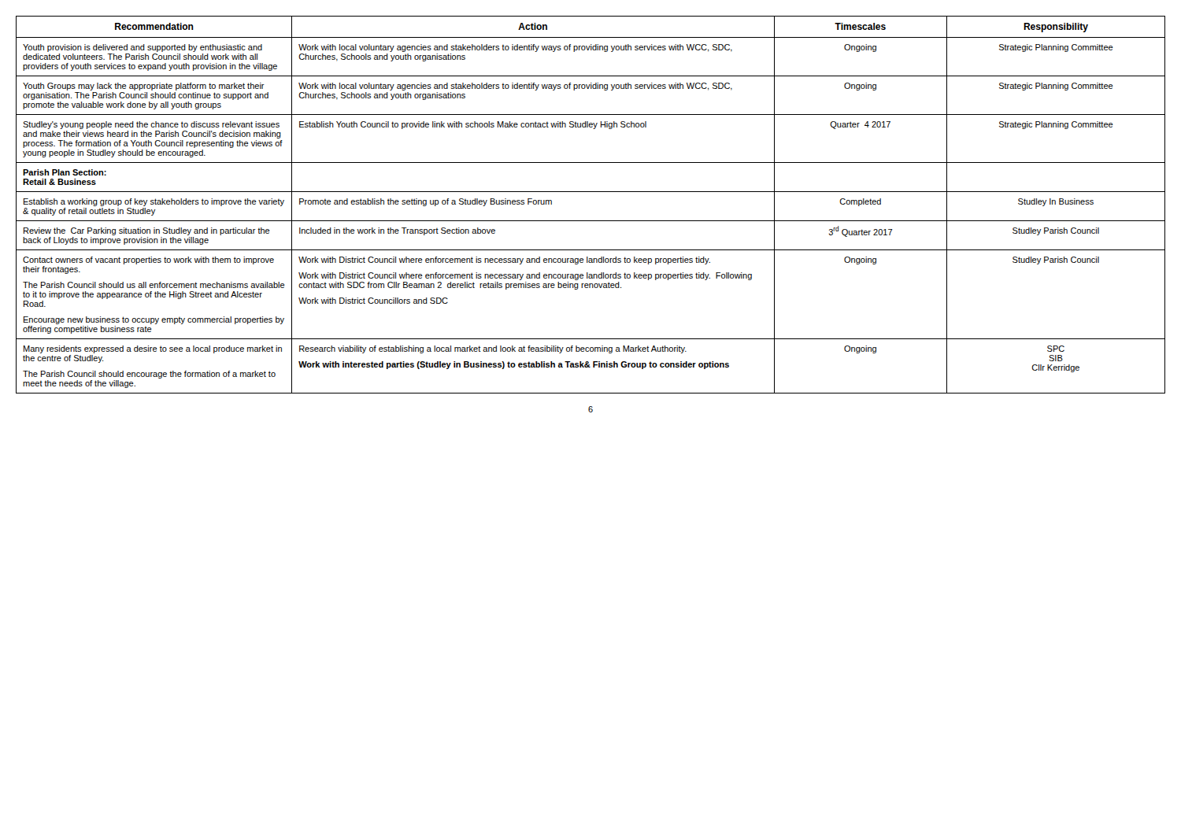| Recommendation | Action | Timescales | Responsibility |
| --- | --- | --- | --- |
| Youth provision is delivered and supported by enthusiastic and dedicated volunteers. The Parish Council should work with all providers of youth services to expand youth provision in the village | Work with local voluntary agencies and stakeholders to identify ways of providing youth services with WCC, SDC, Churches, Schools and youth organisations | Ongoing | Strategic Planning Committee |
| Youth Groups may lack the appropriate platform to market their organisation. The Parish Council should continue to support and promote the valuable work done by all youth groups | Work with local voluntary agencies and stakeholders to identify ways of providing youth services with WCC, SDC, Churches, Schools and youth organisations | Ongoing | Strategic Planning Committee |
| Studley's young people need the chance to discuss relevant issues and make their views heard in the Parish Council's decision making process. The formation of a Youth Council representing the views of young people in Studley should be encouraged. | Establish Youth Council to provide link with schools Make contact with Studley High School | Quarter 4 2017 | Strategic Planning Committee |
| Parish Plan Section: Retail & Business | | | |
| Establish a working group of key stakeholders to improve the variety & quality of retail outlets in Studley | Promote and establish the setting up of a Studley Business Forum | Completed | Studley In Business |
| Review the Car Parking situation in Studley and in particular the back of Lloyds to improve provision in the village | Included in the work in the Transport Section above | 3 rd Quarter 2017 | Studley Parish Council |
| Contact owners of vacant properties to work with them to improve their frontages. The Parish Council should us all enforcement mechanisms available to it to improve the appearance of the High Street and Alcester Road. Encourage new business to occupy empty commercial properties by offering competitive business rate | Work with District Council where enforcement is necessary and encourage landlords to keep properties tidy. Work with District Council where enforcement is necessary and encourage landlords to keep properties tidy. Following contact with SDC from Cllr Beaman 2 derelict retails premises are being renovated. Work with District Councillors and SDC | Ongoing | Studley Parish Council |
| Many residents expressed a desire to see a local produce market in the centre of Studley. The Parish Council should encourage the formation of a market to meet the needs of the village. | Research viability of establishing a local market and look at feasibility of becoming a Market Authority. Work with interested parties (Studley in Business) to establish a Task& Finish Group to consider options | Ongoing | SPC SIB Cllr Kerridge |
6